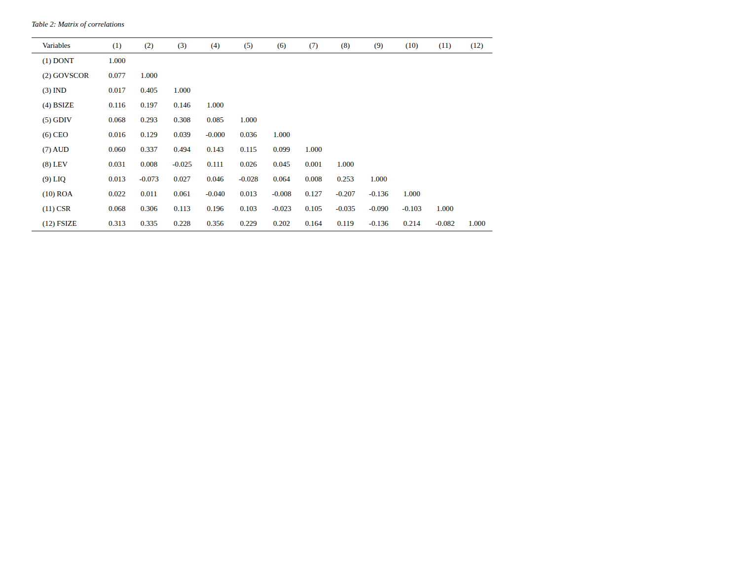Table 2: Matrix of correlations
| Variables | (1) | (2) | (3) | (4) | (5) | (6) | (7) | (8) | (9) | (10) | (11) | (12) |
| --- | --- | --- | --- | --- | --- | --- | --- | --- | --- | --- | --- | --- |
| (1) DONT | 1.000 | | | | | | | | | | | |
| (2) GOVSCOR | 0.077 | 1.000 | | | | | | | | | | |
| (3) IND | 0.017 | 0.405 | 1.000 | | | | | | | | | |
| (4) BSIZE | 0.116 | 0.197 | 0.146 | 1.000 | | | | | | | | |
| (5) GDIV | 0.068 | 0.293 | 0.308 | 0.085 | 1.000 | | | | | | | |
| (6) CEO | 0.016 | 0.129 | 0.039 | -0.000 | 0.036 | 1.000 | | | | | | |
| (7) AUD | 0.060 | 0.337 | 0.494 | 0.143 | 0.115 | 0.099 | 1.000 | | | | | |
| (8) LEV | 0.031 | 0.008 | -0.025 | 0.111 | 0.026 | 0.045 | 0.001 | 1.000 | | | | |
| (9) LIQ | 0.013 | -0.073 | 0.027 | 0.046 | -0.028 | 0.064 | 0.008 | 0.253 | 1.000 | | | |
| (10) ROA | 0.022 | 0.011 | 0.061 | -0.040 | 0.013 | -0.008 | 0.127 | -0.207 | -0.136 | 1.000 | | |
| (11) CSR | 0.068 | 0.306 | 0.113 | 0.196 | 0.103 | -0.023 | 0.105 | -0.035 | -0.090 | -0.103 | 1.000 | |
| (12) FSIZE | 0.313 | 0.335 | 0.228 | 0.356 | 0.229 | 0.202 | 0.164 | 0.119 | -0.136 | 0.214 | -0.082 | 1.000 |